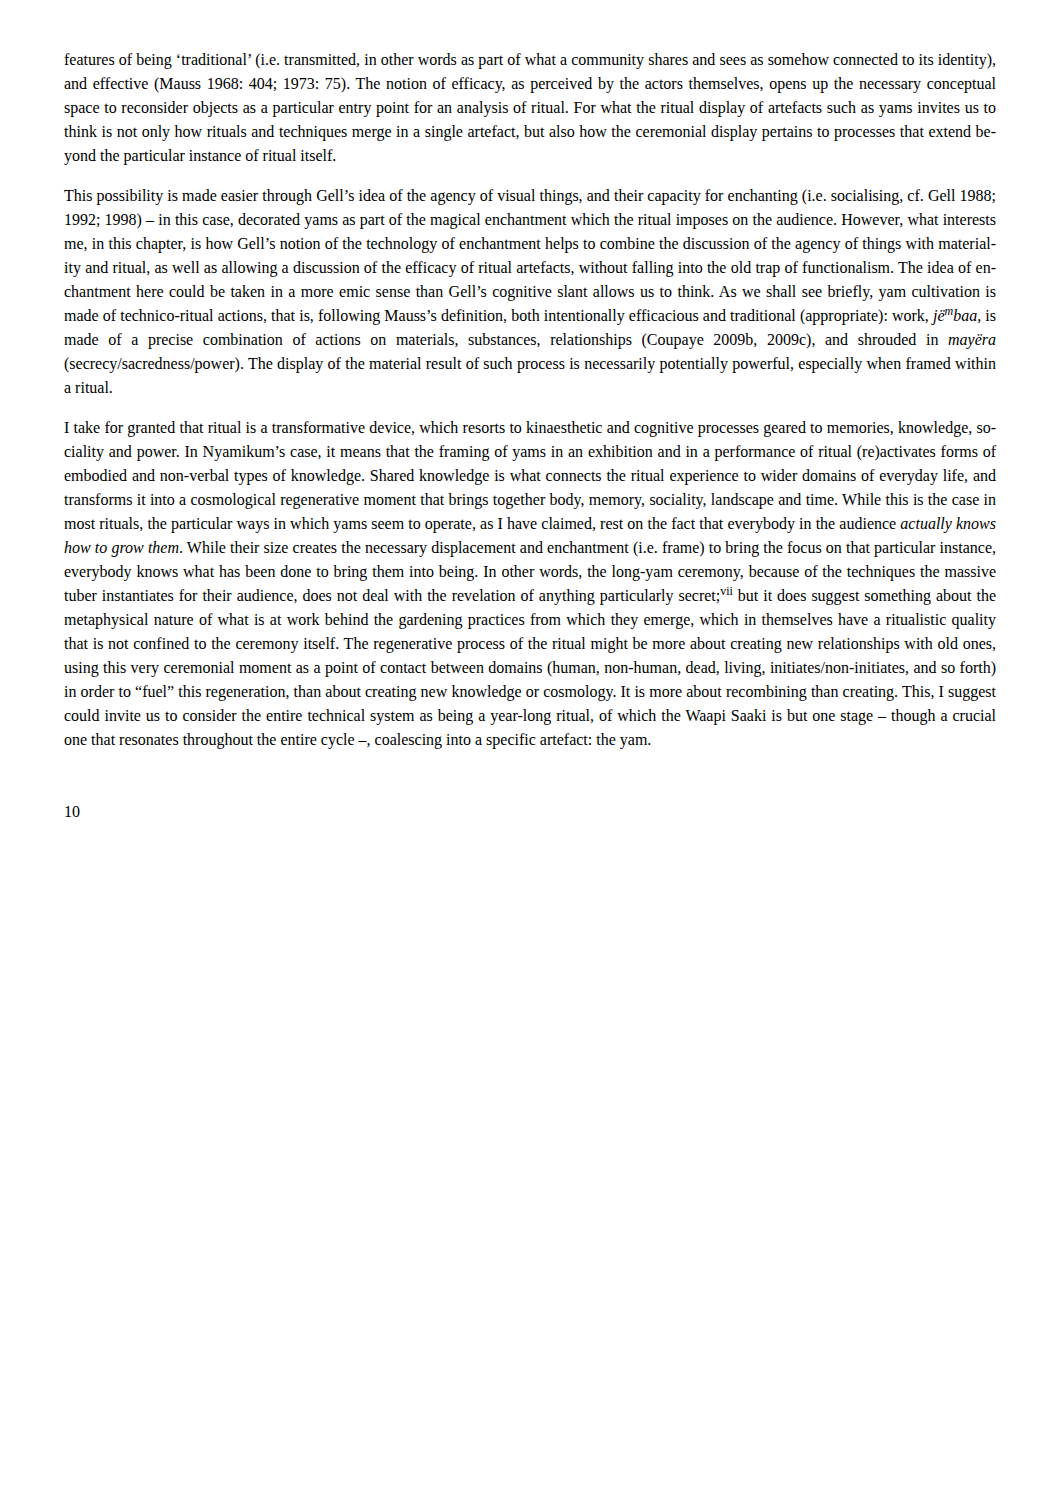features of being ‘traditional’ (i.e. transmitted, in other words as part of what a community shares and sees as somehow connected to its identity), and effective (Mauss 1968: 404; 1973: 75). The notion of efficacy, as perceived by the actors themselves, opens up the necessary conceptual space to reconsider objects as a particular entry point for an analysis of ritual. For what the ritual display of artefacts such as yams invites us to think is not only how rituals and techniques merge in a single artefact, but also how the ceremonial display pertains to processes that extend beyond the particular instance of ritual itself.
This possibility is made easier through Gell’s idea of the agency of visual things, and their capacity for enchanting (i.e. socialising, cf. Gell 1988; 1992; 1998) – in this case, decorated yams as part of the magical enchantment which the ritual imposes on the audience. However, what interests me, in this chapter, is how Gell’s notion of the technology of enchantment helps to combine the discussion of the agency of things with materiality and ritual, as well as allowing a discussion of the efficacy of ritual artefacts, without falling into the old trap of functionalism. The idea of enchantment here could be taken in a more emic sense than Gell’s cognitive slant allows us to think. As we shall see briefly, yam cultivation is made of technico-ritual actions, that is, following Mauss’s definition, both intentionally efficacious and traditional (appropriate): work, jëmbaa, is made of a precise combination of actions on materials, substances, relationships (Coupaye 2009b, 2009c), and shrouded in mayëra (secrecy/sacredness/power). The display of the material result of such process is necessarily potentially powerful, especially when framed within a ritual.
I take for granted that ritual is a transformative device, which resorts to kinaesthetic and cognitive processes geared to memories, knowledge, sociality and power. In Nyamikum’s case, it means that the framing of yams in an exhibition and in a performance of ritual (re)activates forms of embodied and non-verbal types of knowledge. Shared knowledge is what connects the ritual experience to wider domains of everyday life, and transforms it into a cosmological regenerative moment that brings together body, memory, sociality, landscape and time. While this is the case in most rituals, the particular ways in which yams seem to operate, as I have claimed, rest on the fact that everybody in the audience actually knows how to grow them. While their size creates the necessary displacement and enchantment (i.e. frame) to bring the focus on that particular instance, everybody knows what has been done to bring them into being. In other words, the long-yam ceremony, because of the techniques the massive tuber instantiates for their audience, does not deal with the revelation of anything particularly secret;vii but it does suggest something about the metaphysical nature of what is at work behind the gardening practices from which they emerge, which in themselves have a ritualistic quality that is not confined to the ceremony itself. The regenerative process of the ritual might be more about creating new relationships with old ones, using this very ceremonial moment as a point of contact between domains (human, non-human, dead, living, initiates/non-initiates, and so forth) in order to “fuel” this regeneration, than about creating new knowledge or cosmology. It is more about recombining than creating. This, I suggest could invite us to consider the entire technical system as being a year-long ritual, of which the Waapi Saaki is but one stage – though a crucial one that resonates throughout the entire cycle –, coalescing into a specific artefact: the yam.
10